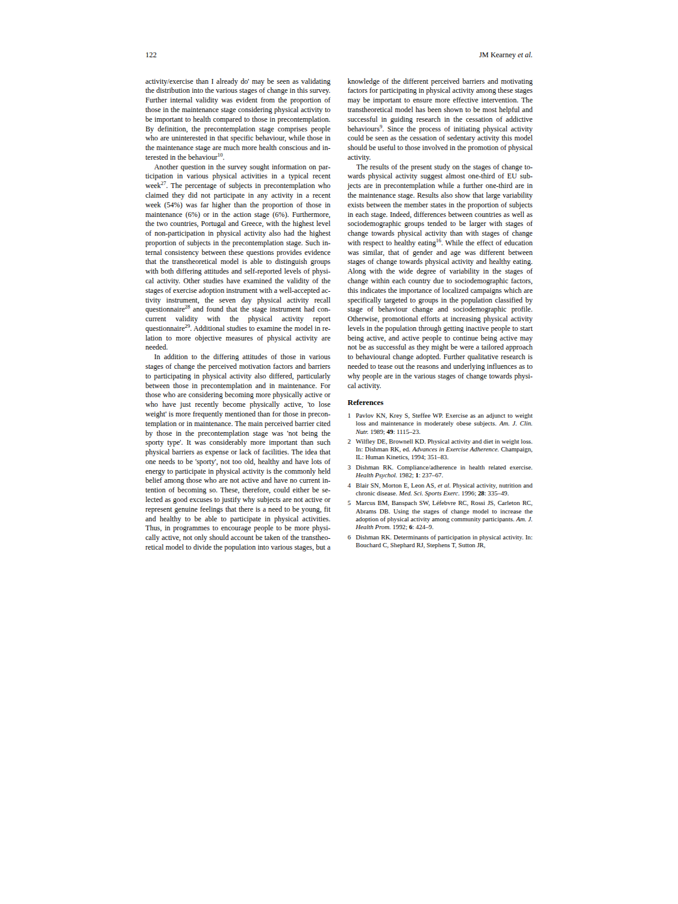122 JM Kearney et al.
activity/exercise than I already do' may be seen as validating the distribution into the various stages of change in this survey. Further internal validity was evident from the proportion of those in the maintenance stage considering physical activity to be important to health compared to those in precontemplation. By definition, the precontemplation stage comprises people who are uninterested in that specific behaviour, while those in the maintenance stage are much more health conscious and interested in the behaviour10.
Another question in the survey sought information on participation in various physical activities in a typical recent week27. The percentage of subjects in precontemplation who claimed they did not participate in any activity in a recent week (54%) was far higher than the proportion of those in maintenance (6%) or in the action stage (6%). Furthermore, the two countries, Portugal and Greece, with the highest level of non-participation in physical activity also had the highest proportion of subjects in the precontemplation stage. Such internal consistency between these questions provides evidence that the transtheoretical model is able to distinguish groups with both differing attitudes and self-reported levels of physical activity. Other studies have examined the validity of the stages of exercise adoption instrument with a well-accepted activity instrument, the seven day physical activity recall questionnaire28 and found that the stage instrument had concurrent validity with the physical activity report questionnaire29. Additional studies to examine the model in relation to more objective measures of physical activity are needed.
In addition to the differing attitudes of those in various stages of change the perceived motivation factors and barriers to participating in physical activity also differed, particularly between those in precontemplation and in maintenance. For those who are considering becoming more physically active or who have just recently become physically active, 'to lose weight' is more frequently mentioned than for those in precontemplation or in maintenance. The main perceived barrier cited by those in the precontemplation stage was 'not being the sporty type'. It was considerably more important than such physical barriers as expense or lack of facilities. The idea that one needs to be 'sporty', not too old, healthy and have lots of energy to participate in physical activity is the commonly held belief among those who are not active and have no current intention of becoming so. These, therefore, could either be selected as good excuses to justify why subjects are not active or represent genuine feelings that there is a need to be young, fit and healthy to be able to participate in physical activities. Thus, in programmes to encourage people to be more physically active, not only should account be taken of the transtheoretical model to divide the population into various stages, but a knowledge of the different perceived barriers and motivating factors for participating in physical activity among these stages may be important to ensure more effective intervention. The transtheoretical model has been shown to be most helpful and successful in guiding research in the cessation of addictive behaviours9. Since the process of initiating physical activity could be seen as the cessation of sedentary activity this model should be useful to those involved in the promotion of physical activity.
The results of the present study on the stages of change towards physical activity suggest almost one-third of EU subjects are in precontemplation while a further one-third are in the maintenance stage. Results also show that large variability exists between the member states in the proportion of subjects in each stage. Indeed, differences between countries as well as sociodemographic groups tended to be larger with stages of change towards physical activity than with stages of change with respect to healthy eating16. While the effect of education was similar, that of gender and age was different between stages of change towards physical activity and healthy eating. Along with the wide degree of variability in the stages of change within each country due to sociodemographic factors, this indicates the importance of localized campaigns which are specifically targeted to groups in the population classified by stage of behaviour change and sociodemographic profile. Otherwise, promotional efforts at increasing physical activity levels in the population through getting inactive people to start being active, and active people to continue being active may not be as successful as they might be were a tailored approach to behavioural change adopted. Further qualitative research is needed to tease out the reasons and underlying influences as to why people are in the various stages of change towards physical activity.
References
Pavlov KN, Krey S, Steffee WP. Exercise as an adjunct to weight loss and maintenance in moderately obese subjects. Am. J. Clin. Nutr. 1989; 49: 1115–23.
Wilfley DE, Brownell KD. Physical activity and diet in weight loss. In: Dishman RK, ed. Advances in Exercise Adherence. Champaign, IL: Human Kinetics, 1994; 351–83.
Dishman RK. Compliance/adherence in health related exercise. Health Psychol. 1982; 1: 237–67.
Blair SN, Morton E, Leon AS, et al. Physical activity, nutrition and chronic disease. Med. Sci. Sports Exerc. 1996; 28: 335–49.
Marcus BM, Banspach SW, Léfebvre RC, Rossi JS, Carleton RC, Abrams DB. Using the stages of change model to increase the adoption of physical activity among community participants. Am. J. Health Prom. 1992; 6: 424–9.
Dishman RK. Determinants of participation in physical activity. In: Bouchard C, Shephard RJ, Stephens T, Sutton JR,